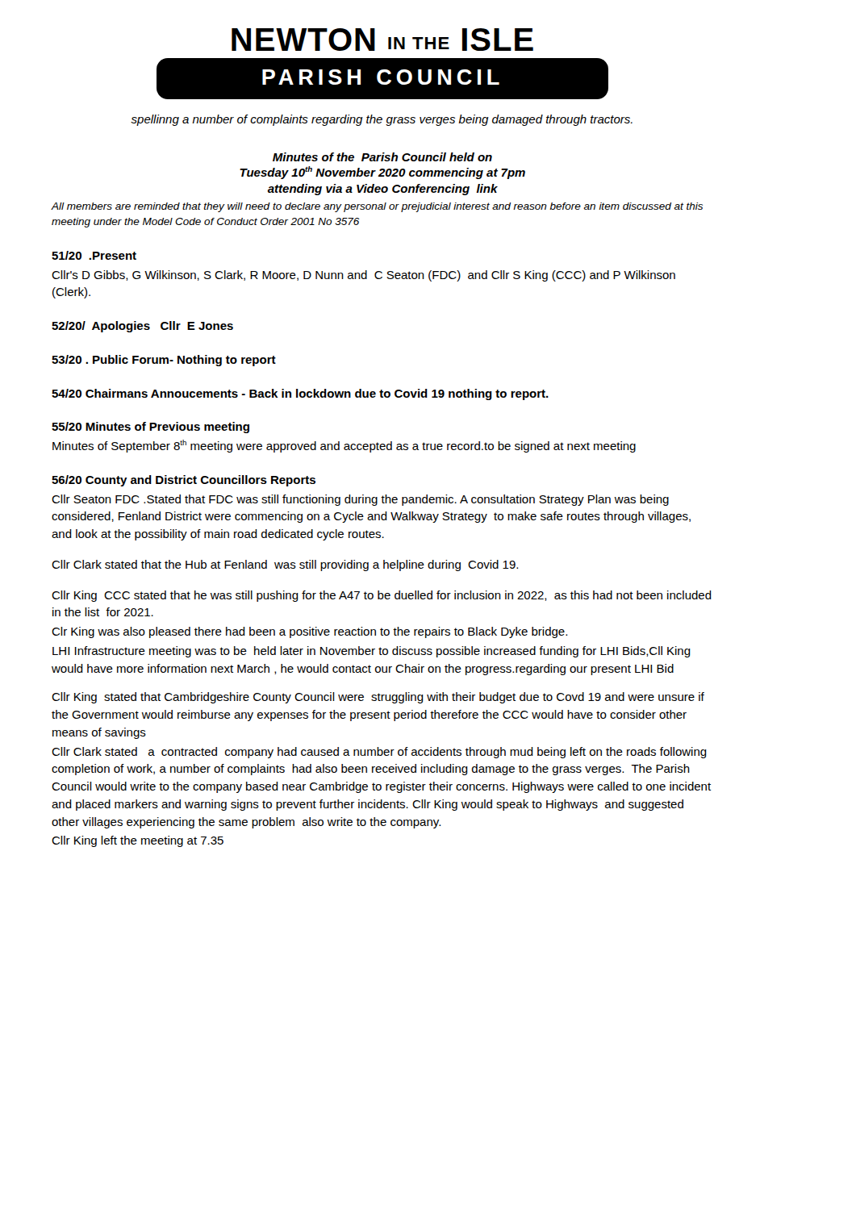NEWTON IN THE ISLE
PARISH COUNCIL
spellinng a number of complaints regarding the grass verges being damaged through tractors.
Minutes of the Parish Council held on
Tuesday 10th November 2020 commencing at 7pm
attending via a Video Conferencing link
All members are reminded that they will need to declare any personal or prejudicial interest and reason before an item discussed at this meeting under the Model Code of Conduct Order 2001 No 3576
51/20 .Present
Cllr's D Gibbs, G Wilkinson, S Clark, R Moore, D Nunn and C Seaton (FDC) and Cllr S King (CCC) and P Wilkinson (Clerk).
52/20/ Apologies Cllr E Jones
53/20 . Public Forum- Nothing to report
54/20 Chairmans Annoucements - Back in lockdown due to Covid 19 nothing to report.
55/20 Minutes of Previous meeting
Minutes of September 8th meeting were approved and accepted as a true record.to be signed at next meeting
56/20 County and District Councillors Reports
Cllr Seaton FDC .Stated that FDC was still functioning during the pandemic. A consultation Strategy Plan was being considered, Fenland District were commencing on a Cycle and Walkway Strategy to make safe routes through villages, and look at the possibility of main road dedicated cycle routes.
Cllr Clark stated that the Hub at Fenland was still providing a helpline during Covid 19.
Cllr King CCC stated that he was still pushing for the A47 to be duelled for inclusion in 2022, as this had not been included in the list for 2021.
Clr King was also pleased there had been a positive reaction to the repairs to Black Dyke bridge.
LHI Infrastructure meeting was to be held later in November to discuss possible increased funding for LHI Bids,Cll King would have more information next March , he would contact our Chair on the progress.regarding our present LHI Bid
Cllr King stated that Cambridgeshire County Council were struggling with their budget due to Covd 19 and were unsure if the Government would reimburse any expenses for the present period therefore the CCC would have to consider other means of savings
Cllr Clark stated a contracted company had caused a number of accidents through mud being left on the roads following completion of work, a number of complaints had also been received including damage to the grass verges. The Parish Council would write to the company based near Cambridge to register their concerns. Highways were called to one incident and placed markers and warning signs to prevent further incidents. Cllr King would speak to Highways and suggested other villages experiencing the same problem also write to the company.
Cllr King left the meeting at 7.35